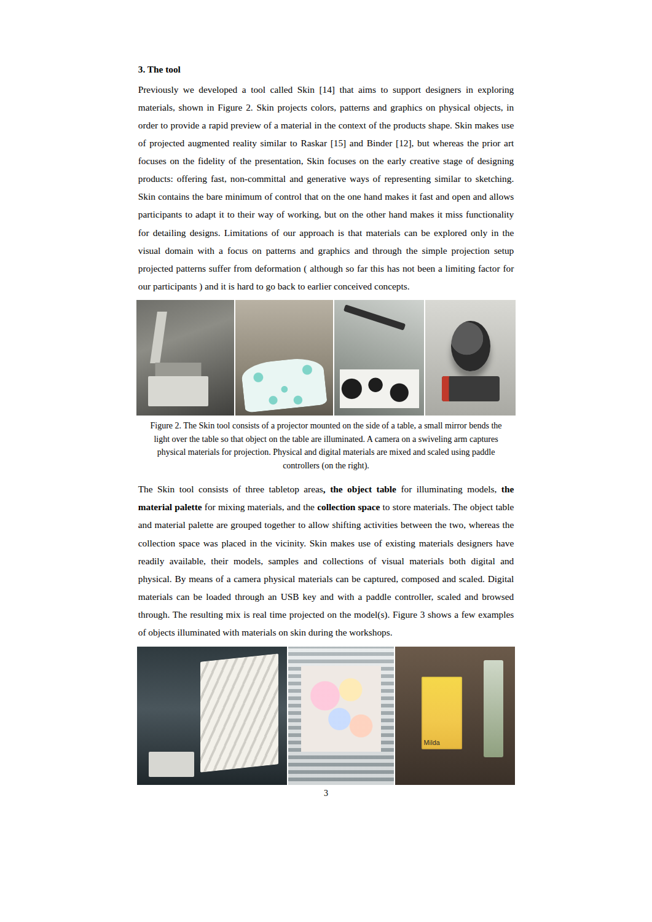3. The tool
Previously we developed a tool called Skin [14] that aims to support designers in exploring materials, shown in Figure 2. Skin projects colors, patterns and graphics on physical objects, in order to provide a rapid preview of a material in the context of the products shape. Skin makes use of projected augmented reality similar to Raskar [15] and Binder [12], but whereas the prior art focuses on the fidelity of the presentation, Skin focuses on the early creative stage of designing products: offering fast, non-committal and generative ways of representing similar to sketching. Skin contains the bare minimum of control that on the one hand makes it fast and open and allows participants to adapt it to their way of working, but on the other hand makes it miss functionality for detailing designs. Limitations of our approach is that materials can be explored only in the visual domain with a focus on patterns and graphics and through the simple projection setup projected patterns suffer from deformation ( although so far this has not been a limiting factor for our participants ) and it is hard to go back to earlier conceived concepts.
Figure 2. The Skin tool consists of a projector mounted on the side of a table, a small mirror bends the light over the table so that object on the table are illuminated. A camera on a swiveling arm captures physical materials for projection. Physical and digital materials are mixed and scaled using paddle controllers (on the right).
The Skin tool consists of three tabletop areas, the object table for illuminating models, the material palette for mixing materials, and the collection space to store materials. The object table and material palette are grouped together to allow shifting activities between the two, whereas the collection space was placed in the vicinity. Skin makes use of existing materials designers have readily available, their models, samples and collections of visual materials both digital and physical. By means of a camera physical materials can be captured, composed and scaled. Digital materials can be loaded through an USB key and with a paddle controller, scaled and browsed through. The resulting mix is real time projected on the model(s). Figure 3 shows a few examples of objects illuminated with materials on skin during the workshops.
Milda
3